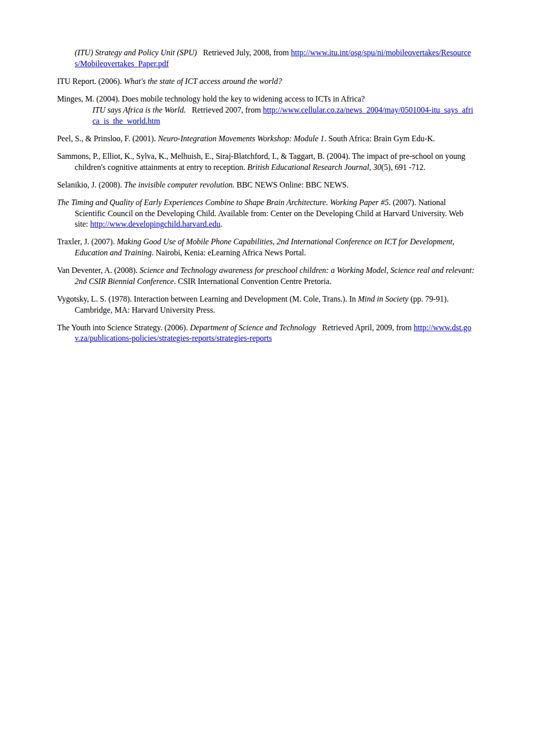(ITU) Strategy and Policy Unit (SPU) Retrieved July, 2008, from http://www.itu.int/osg/spu/ni/mobileovertakes/Resources/Mobileovertakes_Paper.pdf
ITU Report. (2006). What's the state of ICT access around the world?
Minges, M. (2004). Does mobile technology hold the key to widening access to ICTs in Africa? ITU says Africa is the World. Retrieved 2007, from http://www.cellular.co.za/news_2004/may/0501004-itu_says_africa_is_the_world.htm
Peel, S., & Prinsloo, F. (2001). Neuro-Integration Movements Workshop: Module 1. South Africa: Brain Gym Edu-K.
Sammons, P., Elliot, K., Sylva, K., Melhuish, E., Siraj-Blatchford, I., & Taggart, B. (2004). The impact of pre-school on young children's cognitive attainments at entry to reception. British Educational Research Journal, 30(5), 691 -712.
Selanikio, J. (2008). The invisible computer revolution. BBC NEWS Online: BBC NEWS.
The Timing and Quality of Early Experiences Combine to Shape Brain Architecture. Working Paper #5. (2007). National Scientific Council on the Developing Child. Available from: Center on the Developing Child at Harvard University. Web site: http://www.developingchild.harvard.edu.
Traxler, J. (2007). Making Good Use of Mobile Phone Capabilities, 2nd International Conference on ICT for Development, Education and Training. Nairobi, Kenia: eLearning Africa News Portal.
Van Deventer, A. (2008). Science and Technology awareness for preschool children: a Working Model, Science real and relevant: 2nd CSIR Biennial Conference. CSIR International Convention Centre Pretoria.
Vygotsky, L. S. (1978). Interaction between Learning and Development (M. Cole, Trans.). In Mind in Society (pp. 79-91). Cambridge, MA: Harvard University Press.
The Youth into Science Strategy. (2006). Department of Science and Technology Retrieved April, 2009, from http://www.dst.gov.za/publications-policies/strategies-reports/strategies-reports